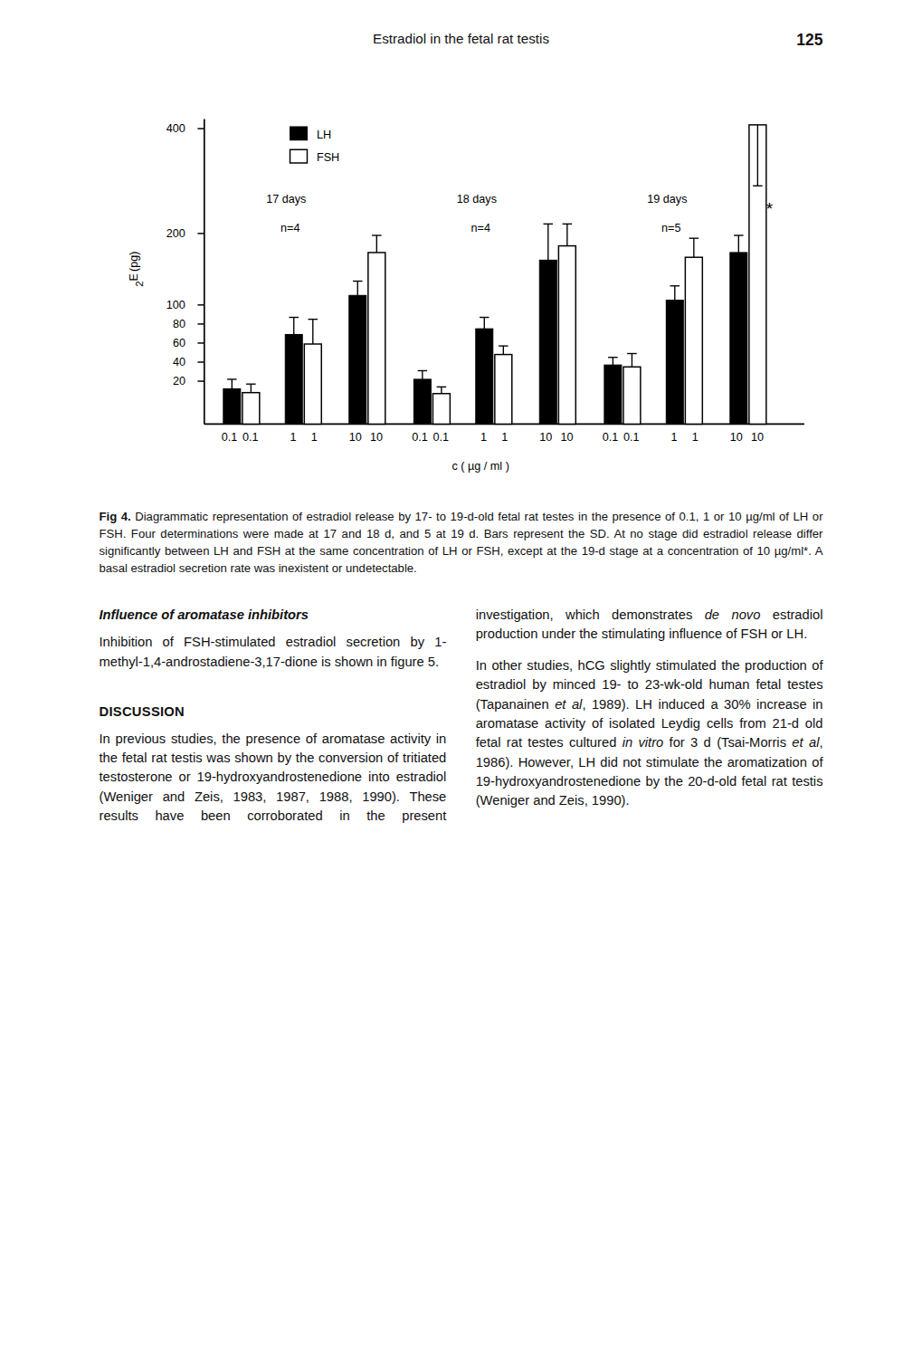Estradiol in the fetal rat testis 125
400 200 100 80 60 40 20 E 2 (pg) LH FSH 17 days n=4 18 days n=4 19 days n=5 * 0.1 0.1 1 1 10 10 0.1 0.1 1 1 10 10 0.1 0.1 1 1 10 10 c ( µg / ml )
Fig 4. Diagrammatic representation of estradiol release by 17- to 19-d-old fetal rat testes in the presence of 0.1, 1 or 10 µg/ml of LH or FSH. Four determinations were made at 17 and 18 d, and 5 at 19 d. Bars represent the SD. At no stage did estradiol release differ significantly between LH and FSH at the same concentration of LH or FSH, except at the 19-d stage at a concentration of 10 µg/ml*. A basal estradiol secretion rate was inexistent or undetectable.
Influence of aromatase inhibitors
Inhibition of FSH-stimulated estradiol secretion by 1-methyl-1,4-androstadiene-3,17-dione is shown in figure 5.
Discussion
In previous studies, the presence of aromatase activity in the fetal rat testis was shown by the conversion of tritiated testosterone or 19-hydroxyandrostenedione into estradiol (Weniger and Zeis, 1983, 1987, 1988, 1990). These results have been corroborated in the present investigation, which demonstrates de novo estradiol production under the stimulating influence of FSH or LH.
In other studies, hCG slightly stimulated the production of estradiol by minced 19- to 23-wk-old human fetal testes (Tapanainen et al, 1989). LH induced a 30% increase in aromatase activity of isolated Leydig cells from 21-d old fetal rat testes cultured in vitro for 3 d (Tsai-Morris et al, 1986). However, LH did not stimulate the aromatization of 19-hydroxyandrostenedione by the 20-d-old fetal rat testis (Weniger and Zeis, 1990).